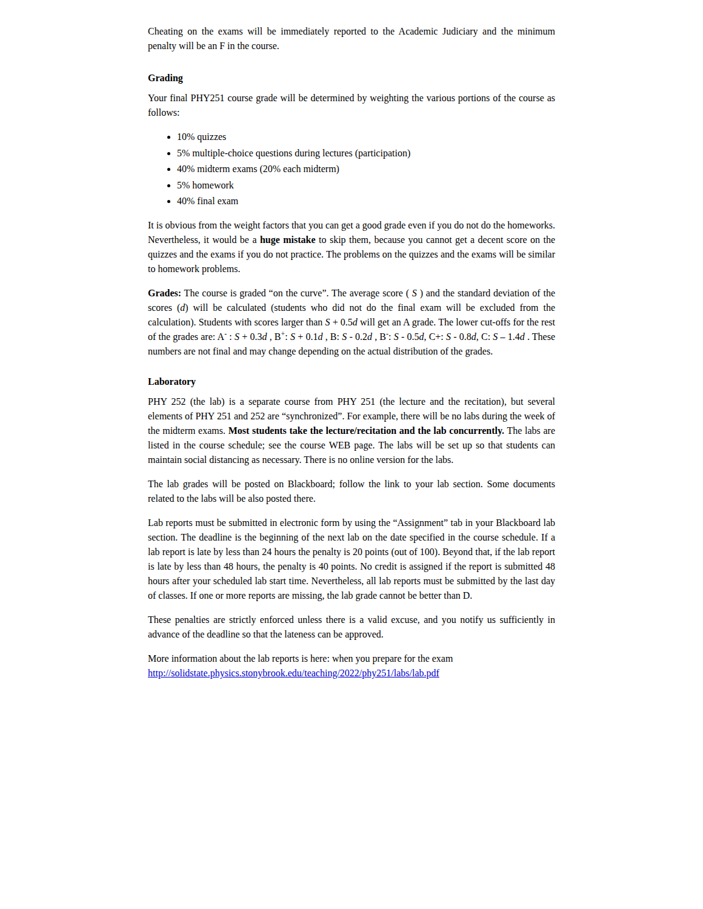Cheating on the exams will be immediately reported to the Academic Judiciary and the minimum penalty will be an F in the course.
Grading
Your final PHY251 course grade will be determined by weighting the various portions of the course as follows:
10% quizzes
5% multiple-choice questions during lectures (participation)
40% midterm exams (20% each midterm)
5% homework
40% final exam
It is obvious from the weight factors that you can get a good grade even if you do not do the homeworks. Nevertheless, it would be a huge mistake to skip them, because you cannot get a decent score on the quizzes and the exams if you do not practice. The problems on the quizzes and the exams will be similar to homework problems.
Grades: The course is graded “on the curve”. The average score ( S ) and the standard deviation of the scores (d) will be calculated (students who did not do the final exam will be excluded from the calculation). Students with scores larger than S + 0.5d will get an A grade. The lower cut-offs for the rest of the grades are: A- : S + 0.3d , B+: S + 0.1d , B: S - 0.2d , B-: S - 0.5d, C+: S - 0.8d, C: S – 1.4d . These numbers are not final and may change depending on the actual distribution of the grades.
Laboratory
PHY 252 (the lab) is a separate course from PHY 251 (the lecture and the recitation), but several elements of PHY 251 and 252 are “synchronized”. For example, there will be no labs during the week of the midterm exams. Most students take the lecture/recitation and the lab concurrently. The labs are listed in the course schedule; see the course WEB page. The labs will be set up so that students can maintain social distancing as necessary. There is no online version for the labs.
The lab grades will be posted on Blackboard; follow the link to your lab section. Some documents related to the labs will be also posted there.
Lab reports must be submitted in electronic form by using the “Assignment” tab in your Blackboard lab section. The deadline is the beginning of the next lab on the date specified in the course schedule. If a lab report is late by less than 24 hours the penalty is 20 points (out of 100). Beyond that, if the lab report is late by less than 48 hours, the penalty is 40 points. No credit is assigned if the report is submitted 48 hours after your scheduled lab start time. Nevertheless, all lab reports must be submitted by the last day of classes. If one or more reports are missing, the lab grade cannot be better than D.
These penalties are strictly enforced unless there is a valid excuse, and you notify us sufficiently in advance of the deadline so that the lateness can be approved.
More information about the lab reports is here: when you prepare for the exam
http://solidstate.physics.stonybrook.edu/teaching/2022/phy251/labs/lab.pdf